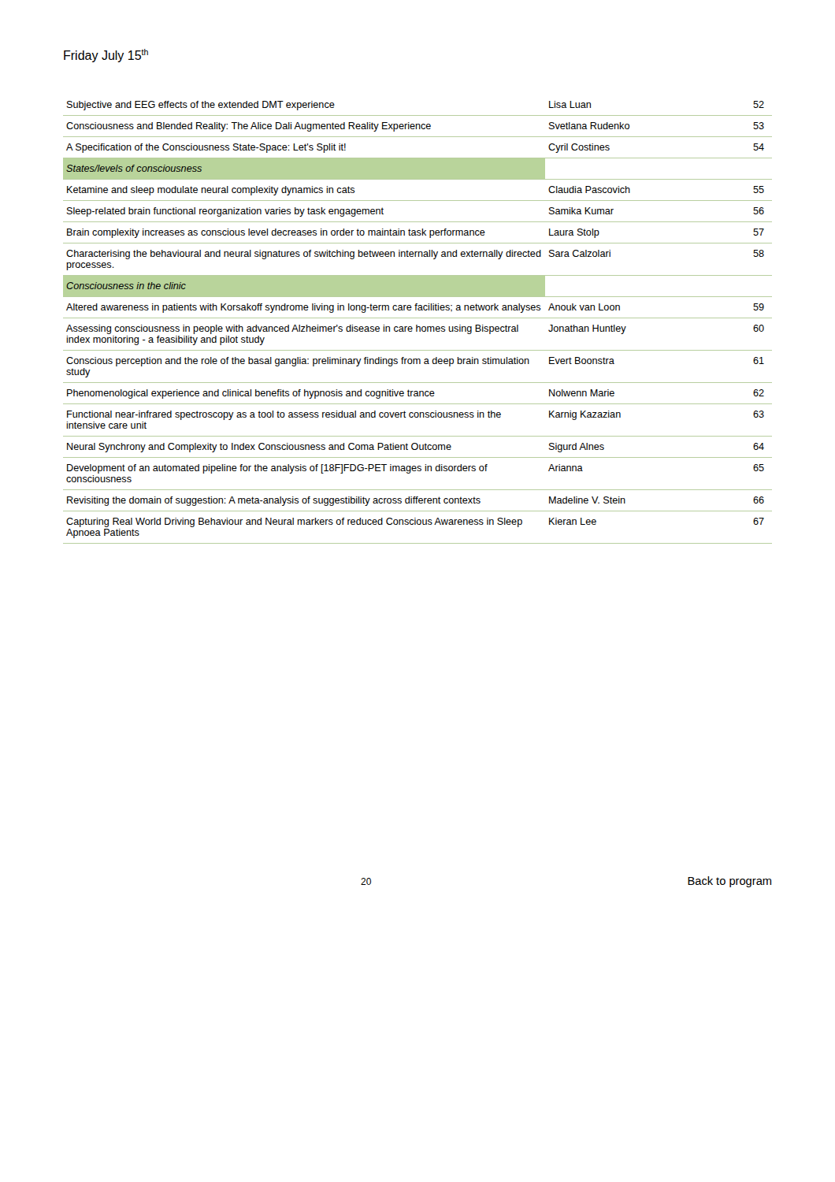Friday July 15th
| Subjective and EEG effects of the extended DMT experience | Lisa Luan | 52 |
| Consciousness and Blended Reality: The Alice Dali Augmented Reality Experience | Svetlana Rudenko | 53 |
| A Specification of the Consciousness State-Space: Let's Split it! | Cyril Costines | 54 |
| States/levels of consciousness | | |
| Ketamine and sleep modulate neural complexity dynamics in cats | Claudia Pascovich | 55 |
| Sleep-related brain functional reorganization varies by task engagement | Samika Kumar | 56 |
| Brain complexity increases as conscious level decreases in order to maintain task performance | Laura Stolp | 57 |
| Characterising the behavioural and neural signatures of switching between internally and externally directed processes. | Sara Calzolari | 58 |
| Consciousness in the clinic | | |
| Altered awareness in patients with Korsakoff syndrome living in long-term care facilities; a network analyses | Anouk van Loon | 59 |
| Assessing consciousness in people with advanced Alzheimer's disease in care homes using Bispectral index monitoring - a feasibility and pilot study | Jonathan Huntley | 60 |
| Conscious perception and the role of the basal ganglia: preliminary findings from a deep brain stimulation study | Evert Boonstra | 61 |
| Phenomenological experience and clinical benefits of hypnosis and cognitive trance | Nolwenn Marie | 62 |
| Functional near-infrared spectroscopy as a tool to assess residual and covert consciousness in the intensive care unit | Karnig Kazazian | 63 |
| Neural Synchrony and Complexity to Index Consciousness and Coma Patient Outcome | Sigurd Alnes | 64 |
| Development of an automated pipeline for the analysis of [18F]FDG-PET images in disorders of consciousness | Arianna | 65 |
| Revisiting the domain of suggestion: A meta-analysis of suggestibility across different contexts | Madeline V. Stein | 66 |
| Capturing Real World Driving Behaviour and Neural markers of reduced Conscious Awareness in Sleep Apnoea Patients | Kieran Lee | 67 |
20 Back to program